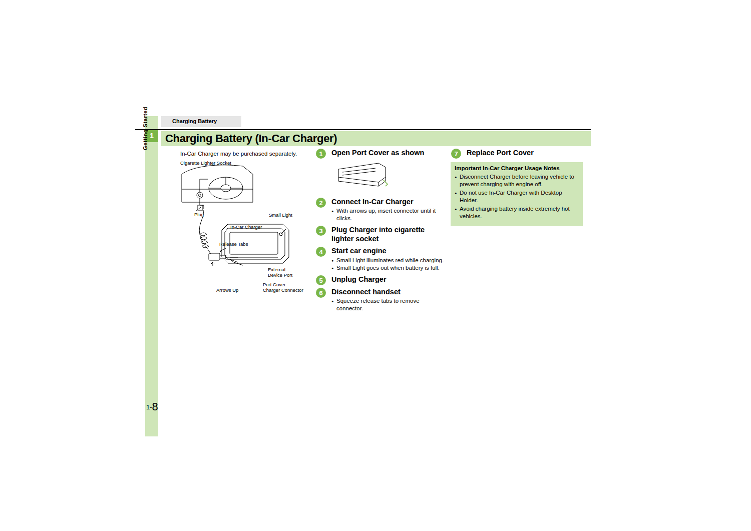1
Getting Started
Charging Battery
Charging Battery (In-Car Charger)
In-Car Charger may be purchased separately.
Cigarette Lighter Socket
Plug
Small Light
In-Car Charger
Release Tabs
External
Device Port
Port Cover
Charger Connector
Arrows Up
1
Open Port Cover as shown
2
Connect In-Car Charger
With arrows up, insert connector until it clicks.
3
Plug Charger into cigarette lighter socket
4
Start car engine
Small Light illuminates red while charging.
Small Light goes out when battery is full.
5
Unplug Charger
6
Disconnect handset
Squeeze release tabs to remove connector.
7
Replace Port Cover
Important In-Car Charger Usage Notes
Disconnect Charger before leaving vehicle to prevent charging with engine off.
Do not use In-Car Charger with Desktop Holder.
Avoid charging battery inside extremely hot vehicles.
1-8